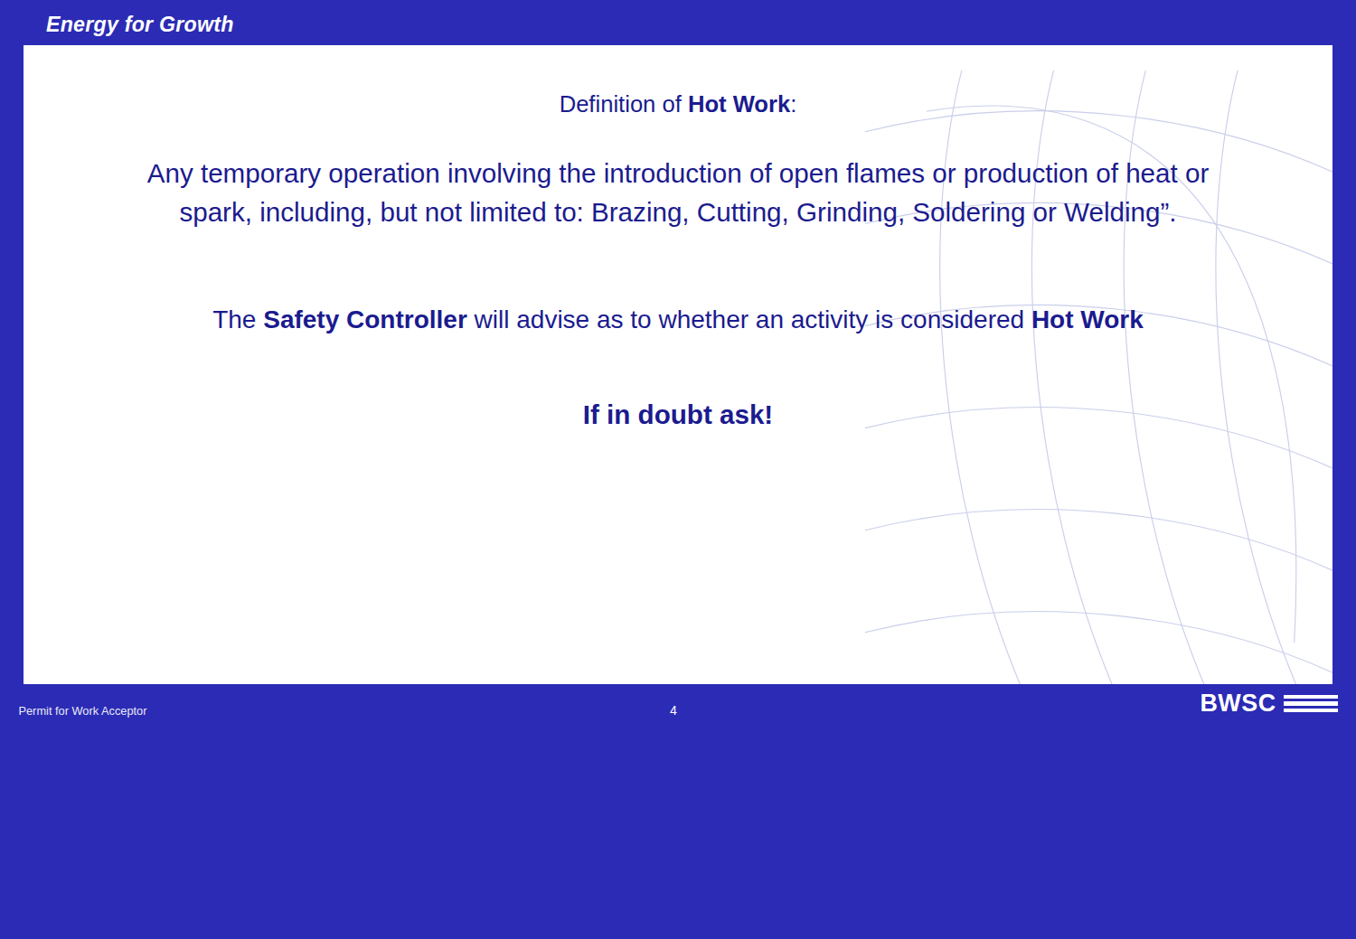Energy for Growth
Definition of Hot Work:
Any temporary operation involving the introduction of open flames or production of heat or spark, including, but not limited to: Brazing, Cutting, Grinding, Soldering or Welding”.
The Safety Controller will advise as to whether an activity is considered Hot Work
If in doubt ask!
Permit for Work Acceptor
4
BWSC